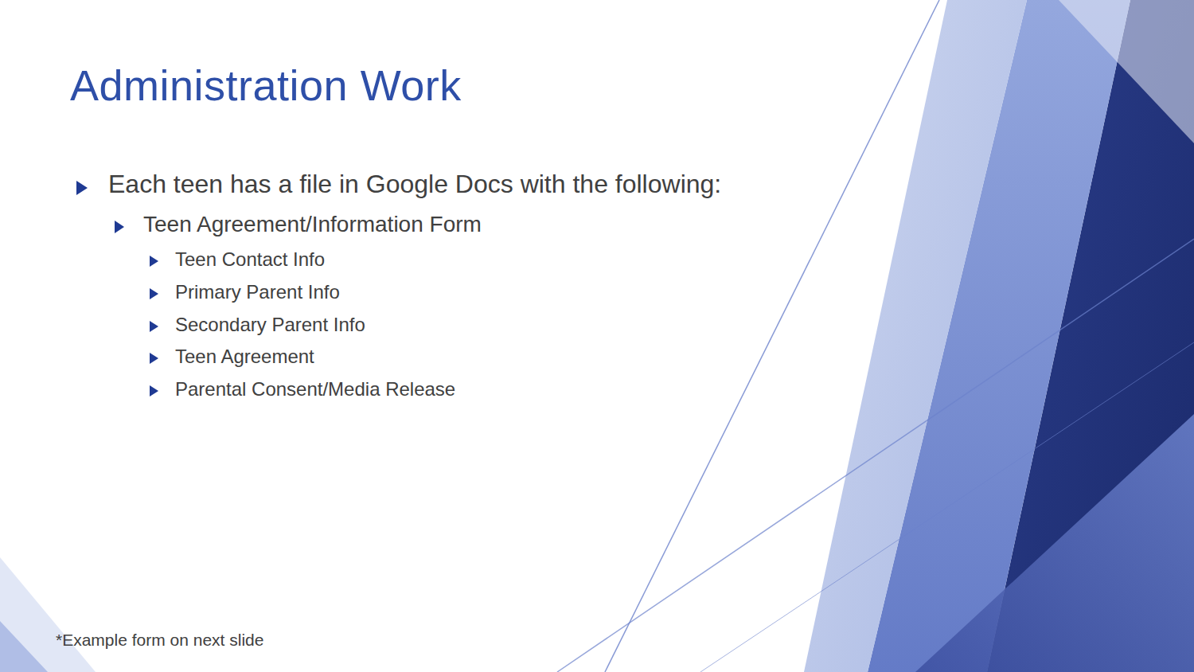Administration Work
Each teen has a file in Google Docs with the following:
Teen Agreement/Information Form
Teen Contact Info
Primary Parent Info
Secondary Parent Info
Teen Agreement
Parental Consent/Media Release
*Example form on next slide